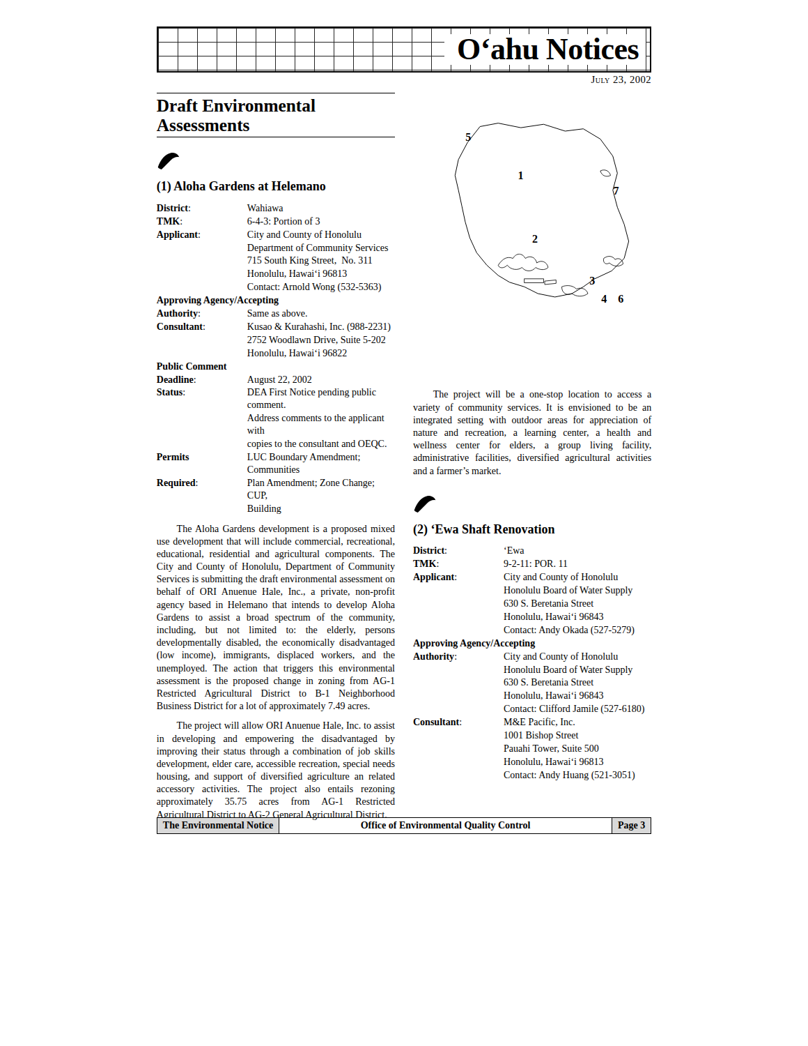O‘ahu Notices
July 23, 2002
Draft Environmental Assessments
(1) Aloha Gardens at Helemano
| District : | Wahiawa |
| TMK : | 6-4-3: Portion of 3 |
| Applicant : | City and County of Honolulu |
| | Department of Community Services |
| | 715 South King Street, No. 311 |
| | Honolulu, Hawai‘i 96813 |
| | Contact: Arnold Wong (532-5363) |
| Approving Agency/Accepting |
| Authority : | Same as above. |
| Consultant : | Kusao & Kurahashi, Inc. (988-2231) |
| | 2752 Woodlawn Drive, Suite 5-202 |
| | Honolulu, Hawai‘i 96822 |
| Public Comment |
| Deadline : | August 22, 2002 |
| Status : | DEA First Notice pending public comment. |
| | Address comments to the applicant with |
| | copies to the consultant and OEQC. |
| Permits | LUC Boundary Amendment; Communities |
| Required : | Plan Amendment; Zone Change; CUP, |
| | Building |
The Aloha Gardens development is a proposed mixed use development that will include commercial, recreational, educational, residential and agricultural components. The City and County of Honolulu, Department of Community Services is submitting the draft environmental assessment on behalf of ORI Anuenue Hale, Inc., a private, non-profit agency based in Helemano that intends to develop Aloha Gardens to assist a broad spectrum of the community, including, but not limited to: the elderly, persons developmentally disabled, the economically disadvantaged (low income), immigrants, displaced workers, and the unemployed. The action that triggers this environmental assessment is the proposed change in zoning from AG-1 Restricted Agricultural District to B-1 Neighborhood Business District for a lot of approximately 7.49 acres.
The project will allow ORI Anuenue Hale, Inc. to assist in developing and empowering the disadvantaged by improving their status through a combination of job skills development, elder care, accessible recreation, special needs housing, and support of diversified agriculture an related accessory activities. The project also entails rezoning approximately 35.75 acres from AG-1 Restricted Agricultural District to AG-2 General Agricultural District.
5 1 7 2 3 4 6
The project will be a one-stop location to access a variety of community services. It is envisioned to be an integrated setting with outdoor areas for appreciation of nature and recreation, a learning center, a health and wellness center for elders, a group living facility, administrative facilities, diversified agricultural activities and a farmer’s market.
(2) ‘Ewa Shaft Renovation
| District : | ‘Ewa |
| TMK : | 9-2-11: POR. 11 |
| Applicant : | City and County of Honolulu |
| | Honolulu Board of Water Supply |
| | 630 S. Beretania Street |
| | Honolulu, Hawai‘i 96843 |
| | Contact: Andy Okada (527-5279) |
| Approving Agency/Accepting |
| Authority : | City and County of Honolulu |
| | Honolulu Board of Water Supply |
| | 630 S. Beretania Street |
| | Honolulu, Hawai‘i 96843 |
| | Contact: Clifford Jamile (527-6180) |
| Consultant : | M&E Pacific, Inc. |
| | 1001 Bishop Street |
| | Pauahi Tower, Suite 500 |
| | Honolulu, Hawai‘i 96813 |
| | Contact: Andy Huang (521-3051) |
The Environmental Notice
Office of Environmental Quality Control
Page 3